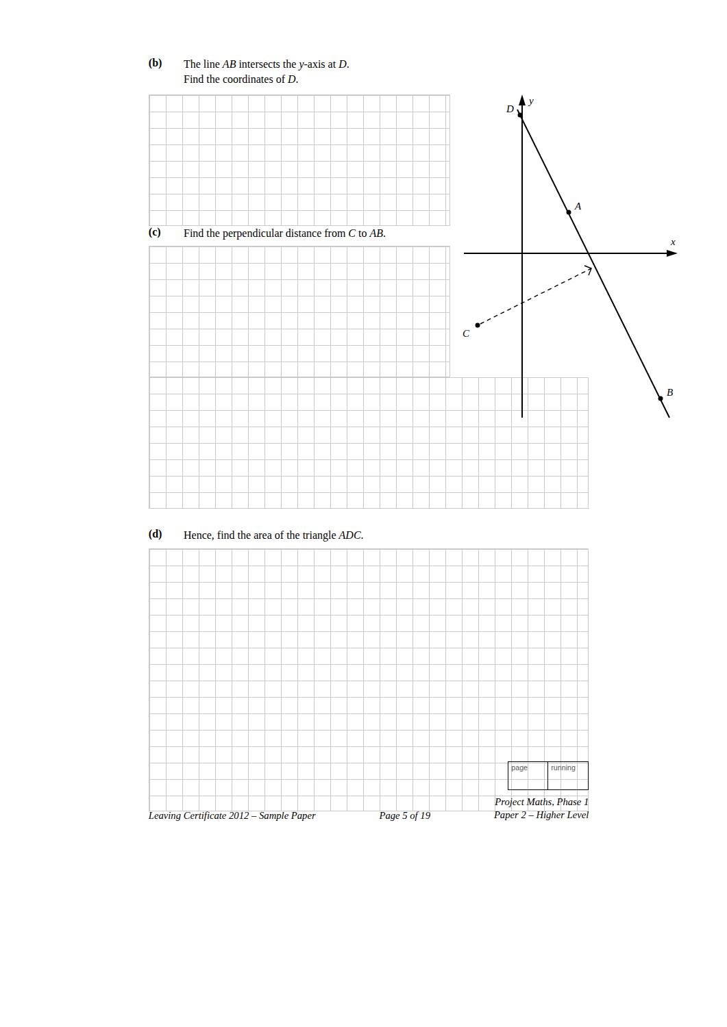(b)
The line AB intersects the y-axis at D.
Find the coordinates of D.
y x D A B C
(c)
Find the perpendicular distance from C to AB.
(d)
Hence, find the area of the triangle ADC.
page
running
Leaving Certificate 2012 – Sample Paper
Page 5 of 19
Project Maths, Phase 1
Paper 2 – Higher Level